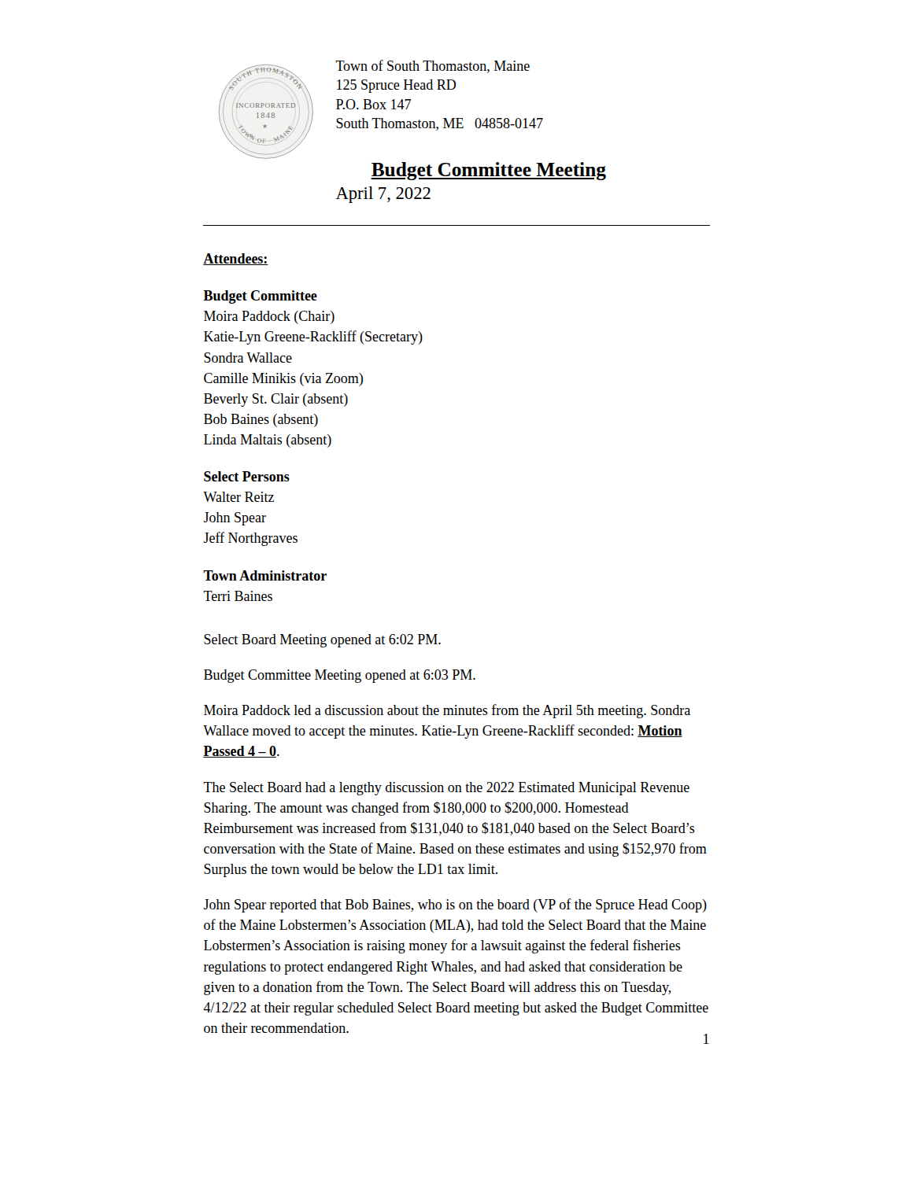SOUTH THOMASTON TOWN OF · MAINE INCORPORATED 1848 ★ K
Town of South Thomaston, Maine
125 Spruce Head RD
P.O. Box 147
South Thomaston, ME 04858-0147
Budget Committee Meeting
April 7, 2022
Attendees:
Budget Committee
Moira Paddock (Chair)
Katie-Lyn Greene-Rackliff (Secretary)
Sondra Wallace
Camille Minikis (via Zoom)
Beverly St. Clair (absent)
Bob Baines (absent)
Linda Maltais (absent)
Select Persons
Walter Reitz
John Spear
Jeff Northgraves
Town Administrator
Terri Baines
Select Board Meeting opened at 6:02 PM.
Budget Committee Meeting opened at 6:03 PM.
Moira Paddock led a discussion about the minutes from the April 5th meeting. Sondra Wallace moved to accept the minutes. Katie-Lyn Greene-Rackliff seconded: Motion Passed 4 – 0.
The Select Board had a lengthy discussion on the 2022 Estimated Municipal Revenue Sharing. The amount was changed from $180,000 to $200,000. Homestead Reimbursement was increased from $131,040 to $181,040 based on the Select Board’s conversation with the State of Maine. Based on these estimates and using $152,970 from Surplus the town would be below the LD1 tax limit.
John Spear reported that Bob Baines, who is on the board (VP of the Spruce Head Coop) of the Maine Lobstermen’s Association (MLA), had told the Select Board that the Maine Lobstermen’s Association is raising money for a lawsuit against the federal fisheries regulations to protect endangered Right Whales, and had asked that consideration be given to a donation from the Town. The Select Board will address this on Tuesday, 4/12/22 at their regular scheduled Select Board meeting but asked the Budget Committee on their recommendation.
1